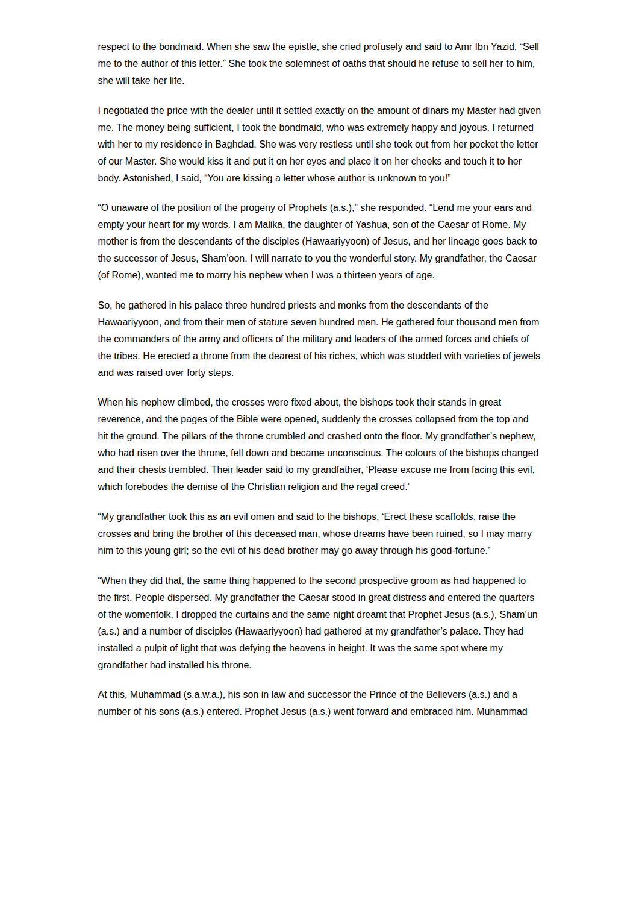respect to the bondmaid. When she saw the epistle, she cried profusely and said to Amr Ibn Yazid, “Sell me to the author of this letter.” She took the solemnest of oaths that should he refuse to sell her to him, she will take her life.
I negotiated the price with the dealer until it settled exactly on the amount of dinars my Master had given me. The money being sufficient, I took the bondmaid, who was extremely happy and joyous. I returned with her to my residence in Baghdad. She was very restless until she took out from her pocket the letter of our Master. She would kiss it and put it on her eyes and place it on her cheeks and touch it to her body. Astonished, I said, “You are kissing a letter whose author is unknown to you!”
“O unaware of the position of the progeny of Prophets (a.s.),” she responded. “Lend me your ears and empty your heart for my words. I am Malika, the daughter of Yashua, son of the Caesar of Rome. My mother is from the descendants of the disciples (Hawaariyyoon) of Jesus, and her lineage goes back to the successor of Jesus, Sham’oon. I will narrate to you the wonderful story. My grandfather, the Caesar (of Rome), wanted me to marry his nephew when I was a thirteen years of age.
So, he gathered in his palace three hundred priests and monks from the descendants of the Hawaariyyoon, and from their men of stature seven hundred men. He gathered four thousand men from the commanders of the army and officers of the military and leaders of the armed forces and chiefs of the tribes. He erected a throne from the dearest of his riches, which was studded with varieties of jewels and was raised over forty steps.
When his nephew climbed, the crosses were fixed about, the bishops took their stands in great reverence, and the pages of the Bible were opened, suddenly the crosses collapsed from the top and hit the ground. The pillars of the throne crumbled and crashed onto the floor. My grandfather’s nephew, who had risen over the throne, fell down and became unconscious. The colours of the bishops changed and their chests trembled. Their leader said to my grandfather, ‘Please excuse me from facing this evil, which forebodes the demise of the Christian religion and the regal creed.’
“My grandfather took this as an evil omen and said to the bishops, ‘Erect these scaffolds, raise the crosses and bring the brother of this deceased man, whose dreams have been ruined, so I may marry him to this young girl; so the evil of his dead brother may go away through his good-fortune.’
“When they did that, the same thing happened to the second prospective groom as had happened to the first. People dispersed. My grandfather the Caesar stood in great distress and entered the quarters of the womenfolk. I dropped the curtains and the same night dreamt that Prophet Jesus (a.s.), Sham’un (a.s.) and a number of disciples (Hawaariyyoon) had gathered at my grandfather’s palace. They had installed a pulpit of light that was defying the heavens in height. It was the same spot where my grandfather had installed his throne.
At this, Muhammad (s.a.w.a.), his son in law and successor the Prince of the Believers (a.s.) and a number of his sons (a.s.) entered. Prophet Jesus (a.s.) went forward and embraced him. Muhammad